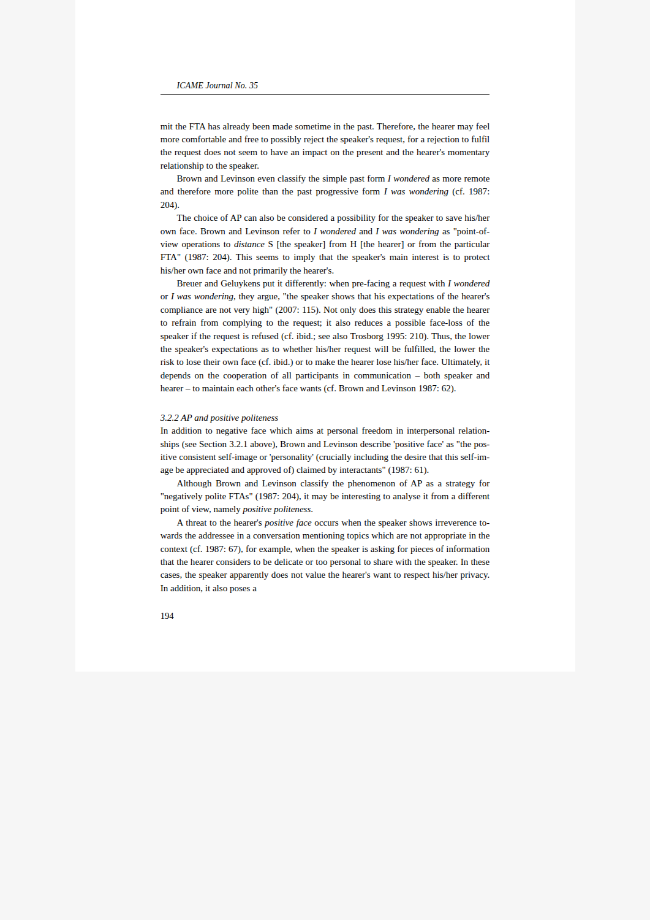ICAME Journal No. 35
mit the FTA has already been made sometime in the past. Therefore, the hearer may feel more comfortable and free to possibly reject the speaker's request, for a rejection to fulfil the request does not seem to have an impact on the present and the hearer's momentary relationship to the speaker.
Brown and Levinson even classify the simple past form I wondered as more remote and therefore more polite than the past progressive form I was wondering (cf. 1987: 204).
The choice of AP can also be considered a possibility for the speaker to save his/her own face. Brown and Levinson refer to I wondered and I was wondering as "point-of-view operations to distance S [the speaker] from H [the hearer] or from the particular FTA" (1987: 204). This seems to imply that the speaker's main interest is to protect his/her own face and not primarily the hearer's.
Breuer and Geluykens put it differently: when pre-facing a request with I wondered or I was wondering, they argue, "the speaker shows that his expectations of the hearer's compliance are not very high" (2007: 115). Not only does this strategy enable the hearer to refrain from complying to the request; it also reduces a possible face-loss of the speaker if the request is refused (cf. ibid.; see also Trosborg 1995: 210). Thus, the lower the speaker's expectations as to whether his/her request will be fulfilled, the lower the risk to lose their own face (cf. ibid.) or to make the hearer lose his/her face. Ultimately, it depends on the cooperation of all participants in communication – both speaker and hearer – to maintain each other's face wants (cf. Brown and Levinson 1987: 62).
3.2.2 AP and positive politeness
In addition to negative face which aims at personal freedom in interpersonal relationships (see Section 3.2.1 above), Brown and Levinson describe 'positive face' as "the positive consistent self-image or 'personality' (crucially including the desire that this self-image be appreciated and approved of) claimed by interactants" (1987: 61).
Although Brown and Levinson classify the phenomenon of AP as a strategy for "negatively polite FTAs" (1987: 204), it may be interesting to analyse it from a different point of view, namely positive politeness.
A threat to the hearer's positive face occurs when the speaker shows irreverence towards the addressee in a conversation mentioning topics which are not appropriate in the context (cf. 1987: 67), for example, when the speaker is asking for pieces of information that the hearer considers to be delicate or too personal to share with the speaker. In these cases, the speaker apparently does not value the hearer's want to respect his/her privacy. In addition, it also poses a
194